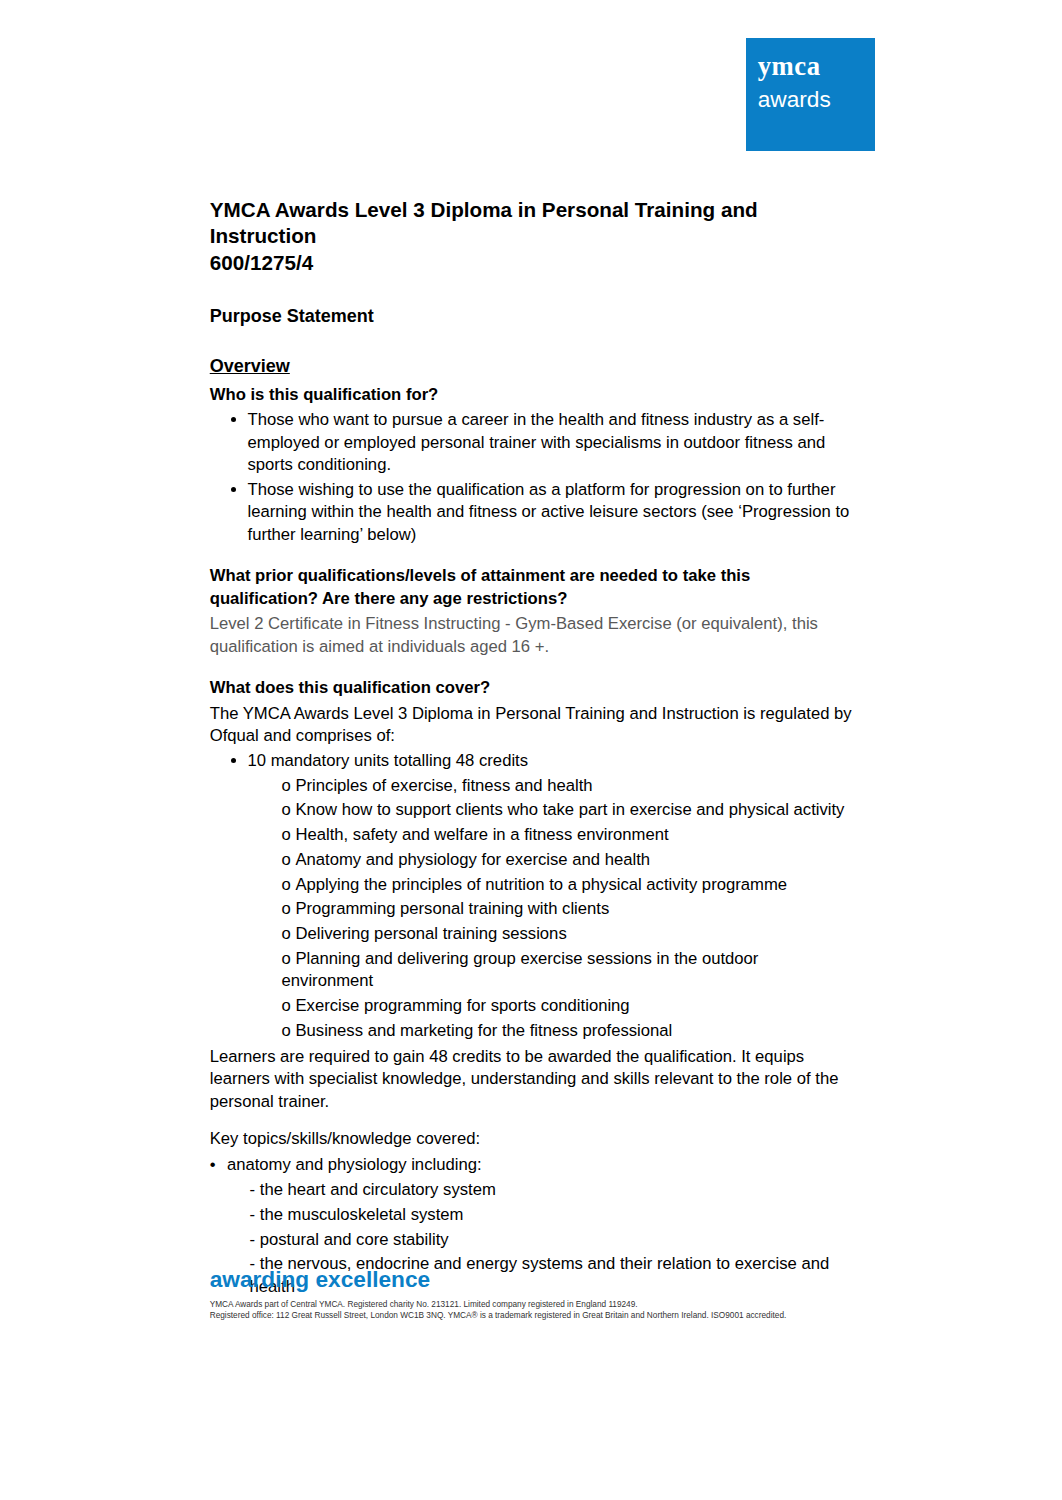ymca
awards
YMCA Awards Level 3 Diploma in Personal Training and Instruction
600/1275/4
Purpose Statement
Overview
Who is this qualification for?
Those who want to pursue a career in the health and fitness industry as a self-employed or employed personal trainer with specialisms in outdoor fitness and sports conditioning.
Those wishing to use the qualification as a platform for progression on to further learning within the health and fitness or active leisure sectors (see ‘Progression to further learning’ below)
What prior qualifications/levels of attainment are needed to take this qualification? Are there any age restrictions?
Level 2 Certificate in Fitness Instructing - Gym-Based Exercise (or equivalent), this qualification is aimed at individuals aged 16 +.
What does this qualification cover?
The YMCA Awards Level 3 Diploma in Personal Training and Instruction is regulated by Ofqual and comprises of:
10 mandatory units totalling 48 credits
Principles of exercise, fitness and health
Know how to support clients who take part in exercise and physical activity
Health, safety and welfare in a fitness environment
Anatomy and physiology for exercise and health
Applying the principles of nutrition to a physical activity programme
Programming personal training with clients
Delivering personal training sessions
Planning and delivering group exercise sessions in the outdoor environment
Exercise programming for sports conditioning
Business and marketing for the fitness professional
Learners are required to gain 48 credits to be awarded the qualification. It equips learners with specialist knowledge, understanding and skills relevant to the role of the personal trainer.
Key topics/skills/knowledge covered:
•
anatomy and physiology including:
- the heart and circulatory system
- the musculoskeletal system
- postural and core stability
- the nervous, endocrine and energy systems and their relation to exercise and health
awarding excellence
YMCA Awards part of Central YMCA. Registered charity No. 213121. Limited company registered in England 119249.
Registered office: 112 Great Russell Street, London WC1B 3NQ. YMCA® is a trademark registered in Great Britain and Northern Ireland. ISO9001 accredited.